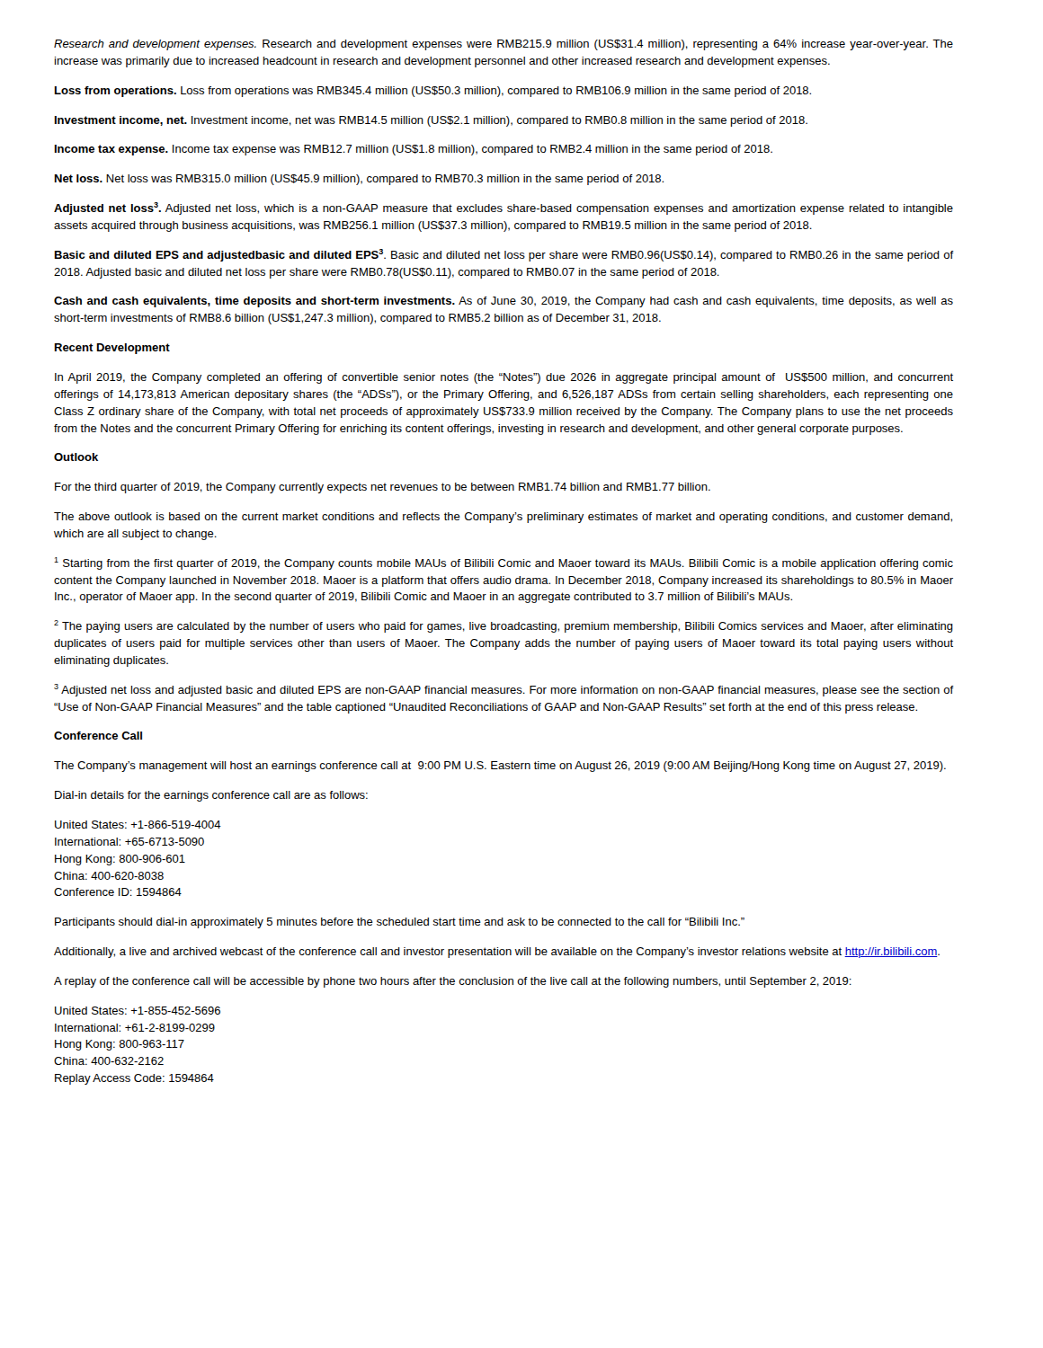Research and development expenses. Research and development expenses were RMB215.9 million (US$31.4 million), representing a 64% increase year-over-year. The increase was primarily due to increased headcount in research and development personnel and other increased research and development expenses.
Loss from operations. Loss from operations was RMB345.4 million (US$50.3 million), compared to RMB106.9 million in the same period of 2018.
Investment income, net. Investment income, net was RMB14.5 million (US$2.1 million), compared to RMB0.8 million in the same period of 2018.
Income tax expense. Income tax expense was RMB12.7 million (US$1.8 million), compared to RMB2.4 million in the same period of 2018.
Net loss. Net loss was RMB315.0 million (US$45.9 million), compared to RMB70.3 million in the same period of 2018.
Adjusted net loss3. Adjusted net loss, which is a non-GAAP measure that excludes share-based compensation expenses and amortization expense related to intangible assets acquired through business acquisitions, was RMB256.1 million (US$37.3 million), compared to RMB19.5 million in the same period of 2018.
Basic and diluted EPS and adjustedbasic and diluted EPS3. Basic and diluted net loss per share were RMB0.96(US$0.14), compared to RMB0.26 in the same period of 2018. Adjusted basic and diluted net loss per share were RMB0.78(US$0.11), compared to RMB0.07 in the same period of 2018.
Cash and cash equivalents, time deposits and short-term investments. As of June 30, 2019, the Company had cash and cash equivalents, time deposits, as well as short-term investments of RMB8.6 billion (US$1,247.3 million), compared to RMB5.2 billion as of December 31, 2018.
Recent Development
In April 2019, the Company completed an offering of convertible senior notes (the “Notes”) due 2026 in aggregate principal amount of US$500 million, and concurrent offerings of 14,173,813 American depositary shares (the “ADSs”), or the Primary Offering, and 6,526,187 ADSs from certain selling shareholders, each representing one Class Z ordinary share of the Company, with total net proceeds of approximately US$733.9 million received by the Company. The Company plans to use the net proceeds from the Notes and the concurrent Primary Offering for enriching its content offerings, investing in research and development, and other general corporate purposes.
Outlook
For the third quarter of 2019, the Company currently expects net revenues to be between RMB1.74 billion and RMB1.77 billion.
The above outlook is based on the current market conditions and reflects the Company’s preliminary estimates of market and operating conditions, and customer demand, which are all subject to change.
1 Starting from the first quarter of 2019, the Company counts mobile MAUs of Bilibili Comic and Maoer toward its MAUs. Bilibili Comic is a mobile application offering comic content the Company launched in November 2018. Maoer is a platform that offers audio drama. In December 2018, Company increased its shareholdings to 80.5% in Maoer Inc., operator of Maoer app. In the second quarter of 2019, Bilibili Comic and Maoer in an aggregate contributed to 3.7 million of Bilibili’s MAUs.
2 The paying users are calculated by the number of users who paid for games, live broadcasting, premium membership, Bilibili Comics services and Maoer, after eliminating duplicates of users paid for multiple services other than users of Maoer. The Company adds the number of paying users of Maoer toward its total paying users without eliminating duplicates.
3 Adjusted net loss and adjusted basic and diluted EPS are non-GAAP financial measures. For more information on non-GAAP financial measures, please see the section of “Use of Non-GAAP Financial Measures” and the table captioned “Unaudited Reconciliations of GAAP and Non-GAAP Results” set forth at the end of this press release.
Conference Call
The Company’s management will host an earnings conference call at 9:00 PM U.S. Eastern time on August 26, 2019 (9:00 AM Beijing/Hong Kong time on August 27, 2019).
Dial-in details for the earnings conference call are as follows:
United States: +1-866-519-4004
International: +65-6713-5090
Hong Kong: 800-906-601
China: 400-620-8038
Conference ID: 1594864
Participants should dial-in approximately 5 minutes before the scheduled start time and ask to be connected to the call for “Bilibili Inc.”
Additionally, a live and archived webcast of the conference call and investor presentation will be available on the Company’s investor relations website at http://ir.bilibili.com.
A replay of the conference call will be accessible by phone two hours after the conclusion of the live call at the following numbers, until September 2, 2019:
United States: +1-855-452-5696
International: +61-2-8199-0299
Hong Kong: 800-963-117
China: 400-632-2162
Replay Access Code: 1594864